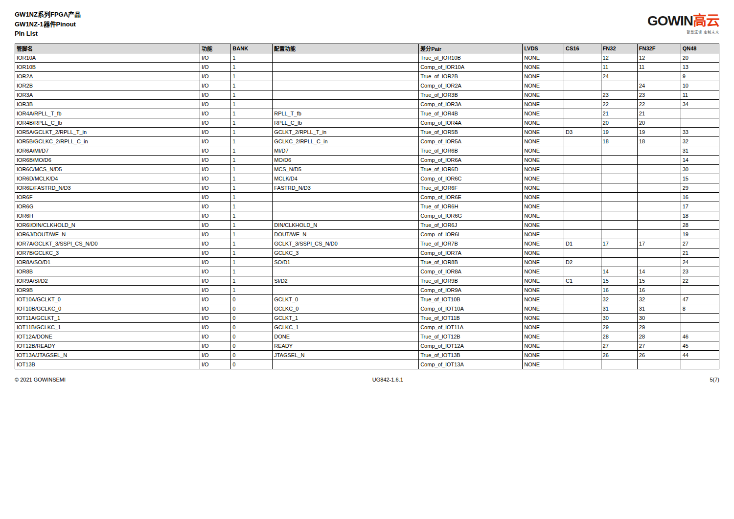GW1NZ系列FPGA产品
GW1NZ-1器件Pinout
Pin List
GOWIN 高云
智慧逻辑 定制未来
| 管脚名 | 功能 | BANK | 配置功能 | 差分Pair | LVDS | CS16 | FN32 | FN32F | QN48 |
| --- | --- | --- | --- | --- | --- | --- | --- | --- | --- |
| IOR10A | I/O | 1 | | True_of_IOR10B | NONE | | 12 | 12 | 20 |
| IOR10B | I/O | 1 | | Comp_of_IOR10A | NONE | | 11 | 11 | 13 |
| IOR2A | I/O | 1 | | True_of_IOR2B | NONE | | 24 | | 9 |
| IOR2B | I/O | 1 | | Comp_of_IOR2A | NONE | | | 24 | 10 |
| IOR3A | I/O | 1 | | True_of_IOR3B | NONE | | 23 | 23 | 11 |
| IOR3B | I/O | 1 | | Comp_of_IOR3A | NONE | | 22 | 22 | 34 |
| IOR4A/RPLL_T_fb | I/O | 1 | RPLL_T_fb | True_of_IOR4B | NONE | | 21 | 21 | |
| IOR4B/RPLL_C_fb | I/O | 1 | RPLL_C_fb | Comp_of_IOR4A | NONE | | 20 | 20 | |
| IOR5A/GCLKT_2/RPLL_T_in | I/O | 1 | GCLKT_2/RPLL_T_in | True_of_IOR5B | NONE | D3 | 19 | 19 | 33 |
| IOR5B/GCLKC_2/RPLL_C_in | I/O | 1 | GCLKC_2/RPLL_C_in | Comp_of_IOR5A | NONE | | 18 | 18 | 32 |
| IOR6A/MI/D7 | I/O | 1 | MI/D7 | True_of_IOR6B | NONE | | | | 31 |
| IOR6B/MO/D6 | I/O | 1 | MO/D6 | Comp_of_IOR6A | NONE | | | | 14 |
| IOR6C/MCS_N/D5 | I/O | 1 | MCS_N/D5 | True_of_IOR6D | NONE | | | | 30 |
| IOR6D/MCLK/D4 | I/O | 1 | MCLK/D4 | Comp_of_IOR6C | NONE | | | | 15 |
| IOR6E/FASTRD_N/D3 | I/O | 1 | FASTRD_N/D3 | True_of_IOR6F | NONE | | | | 29 |
| IOR6F | I/O | 1 | | Comp_of_IOR6E | NONE | | | | 16 |
| IOR6G | I/O | 1 | | True_of_IOR6H | NONE | | | | 17 |
| IOR6H | I/O | 1 | | Comp_of_IOR6G | NONE | | | | 18 |
| IOR6I/DIN/CLKHOLD_N | I/O | 1 | DIN/CLKHOLD_N | True_of_IOR6J | NONE | | | | 28 |
| IOR6J/DOUT/WE_N | I/O | 1 | DOUT/WE_N | Comp_of_IOR6I | NONE | | | | 19 |
| IOR7A/GCLKT_3/SSPI_CS_N/D0 | I/O | 1 | GCLKT_3/SSPI_CS_N/D0 | True_of_IOR7B | NONE | D1 | 17 | 17 | 27 |
| IOR7B/GCLKC_3 | I/O | 1 | GCLKC_3 | Comp_of_IOR7A | NONE | | | | 21 |
| IOR8A/SO/D1 | I/O | 1 | SO/D1 | True_of_IOR8B | NONE | D2 | | | 24 |
| IOR8B | I/O | 1 | | Comp_of_IOR8A | NONE | | 14 | 14 | 23 |
| IOR9A/SI/D2 | I/O | 1 | SI/D2 | True_of_IOR9B | NONE | C1 | 15 | 15 | 22 |
| IOR9B | I/O | 1 | | Comp_of_IOR9A | NONE | | 16 | 16 | |
| IOT10A/GCLKT_0 | I/O | 0 | GCLKT_0 | True_of_IOT10B | NONE | | 32 | 32 | 47 |
| IOT10B/GCLKC_0 | I/O | 0 | GCLKC_0 | Comp_of_IOT10A | NONE | | 31 | 31 | 8 |
| IOT11A/GCLKT_1 | I/O | 0 | GCLKT_1 | True_of_IOT11B | NONE | | 30 | 30 | |
| IOT11B/GCLKC_1 | I/O | 0 | GCLKC_1 | Comp_of_IOT11A | NONE | | 29 | 29 | |
| IOT12A/DONE | I/O | 0 | DONE | True_of_IOT12B | NONE | | 28 | 28 | 46 |
| IOT12B/READY | I/O | 0 | READY | Comp_of_IOT12A | NONE | | 27 | 27 | 45 |
| IOT13A/JTAGSEL_N | I/O | 0 | JTAGSEL_N | True_of_IOT13B | NONE | | 26 | 26 | 44 |
| IOT13B | I/O | 0 | | Comp_of_IOT13A | NONE | | | | |
© 2021 GOWINSEMI
UG842-1.6.1
5(7)